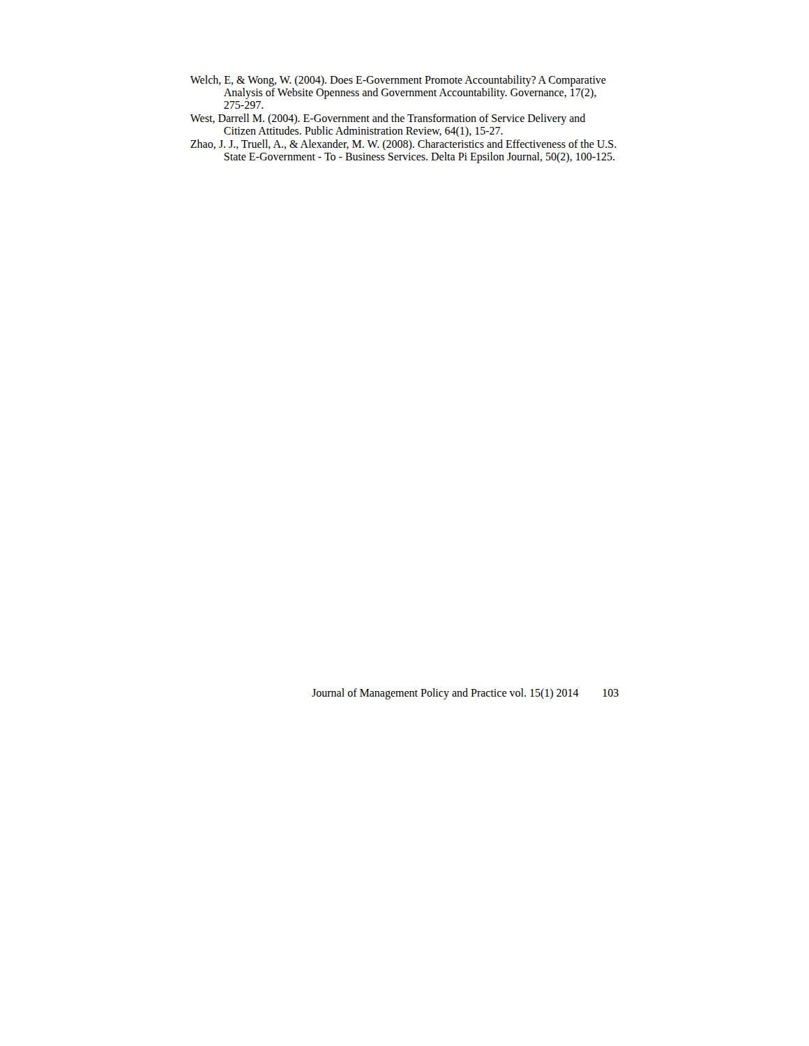Welch, E, & Wong, W. (2004). Does E-Government Promote Accountability? A Comparative Analysis of Website Openness and Government Accountability. Governance, 17(2), 275-297.
West, Darrell M. (2004). E-Government and the Transformation of Service Delivery and Citizen Attitudes. Public Administration Review, 64(1), 15-27.
Zhao, J. J., Truell, A., & Alexander, M. W. (2008). Characteristics and Effectiveness of the U.S. State E-Government - To - Business Services. Delta Pi Epsilon Journal, 50(2), 100-125.
Journal of Management Policy and Practice vol. 15(1) 2014103